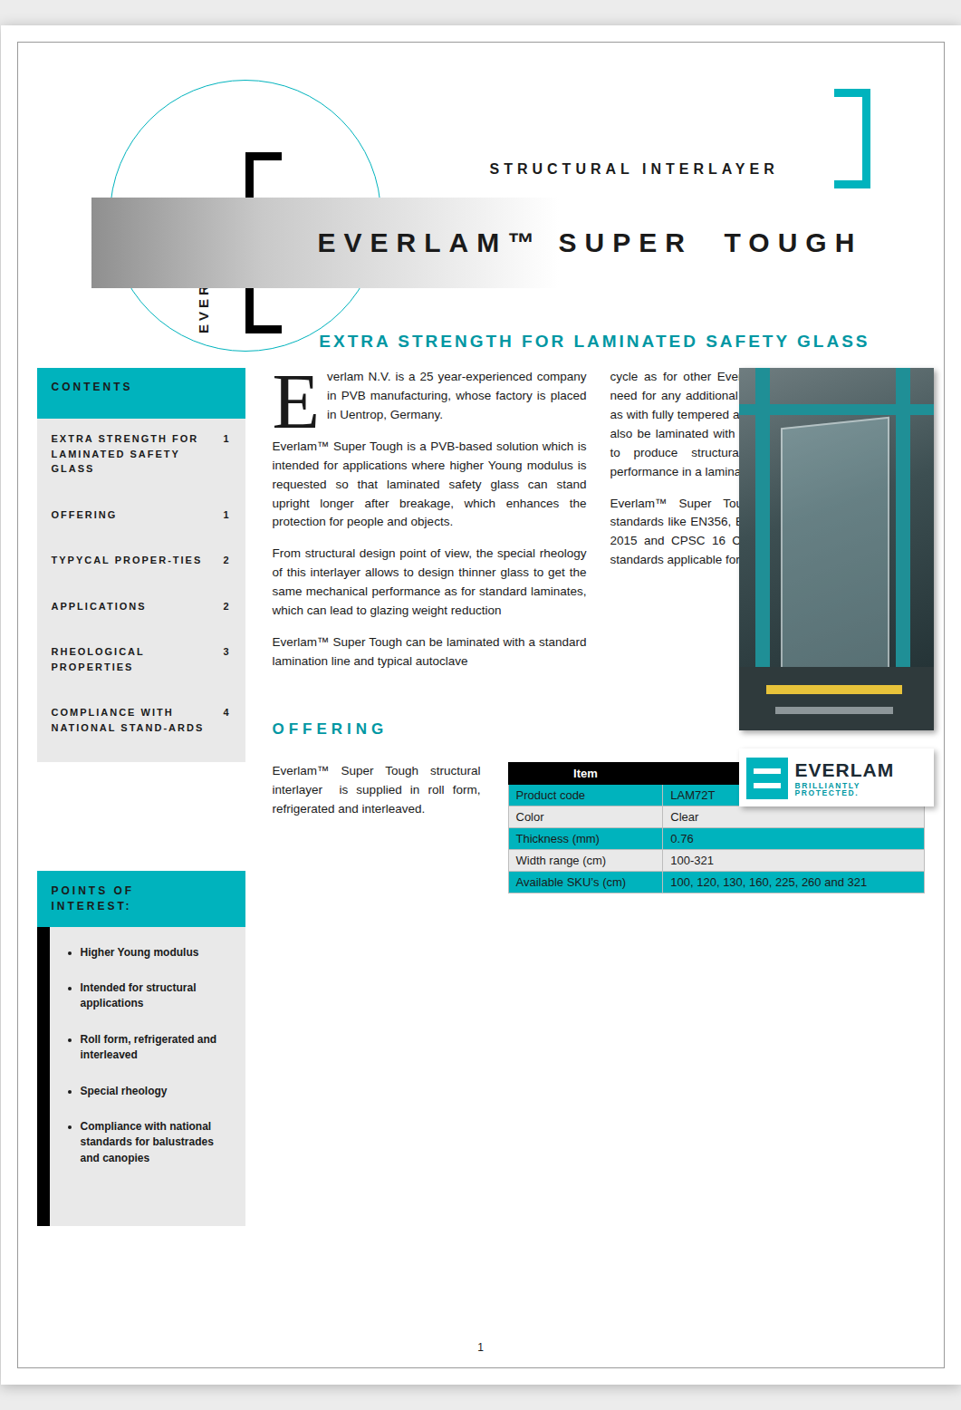EVERLAM N.V
STRUCTURAL INTERLAYER
EVERLAM™ SUPER TOUGH
EXTRA STRENGTH FOR LAMINATED SAFETY GLASS
CONTENTS
EXTRA STRENGTH FOR LAMINATED SAFETY GLASS 1
OFFERING 1
TYPYCAL PROPER-TIES 2
APPLICATIONS 2
RHEOLOGICAL PROPERTIES 3
COMPLIANCE WITH NATIONAL STAND-ARDS 4
POINTS OF
INTEREST:
Higher Young modulus
Intended for structural applications
Roll form, refrigerated and interleaved
Special rheology
Compliance with national standards for balustrades and canopies
Everlam N.V. is a 25 year-experienced company in PVB manufacturing, whose factory is placed in Uentrop, Germany.
Everlam™ Super Tough is a PVB-based solution which is intended for applications where higher Young modulus is requested so that laminated safety glass can stand upright longer after breakage, which enhances the protection for people and objects.
From structural design point of view, the special rheology of this interlayer allows to design thinner glass to get the same mechanical performance as for standard laminates, which can lead to glazing weight reduction
Everlam™ Super Tough can be laminated with a standard lamination line and typical autoclave
cycle as for other Everlam™ PVB grades, meaning no need for any additional investment in machinery. As well as with fully tempered and heat strengthened glass, it can also be laminated with PLF panels, which makes it ideal to produce structural glazing with a high yield performance in a lamination line.
Everlam™ Super Tough meets architectural safety standards like EN356, EN 12543, EN12600, ANSI Z97.1-2015 and CPSC 16 CFR 1201, together with national standards applicable for balustrade and canopy glazing.
EVERLAM
BRILLIANTLY PROTECTED.
OFFERING
Everlam™ Super Tough structural interlayer is supplied in roll form, refrigerated and interleaved.
| Item | Feature |
| --- | --- |
| Product code | LAM72T |
| Color | Clear |
| Thickness (mm) | 0.76 |
| Width range (cm) | 100-321 |
| Available SKU’s (cm) | 100, 120, 130, 160, 225, 260 and 321 |
1